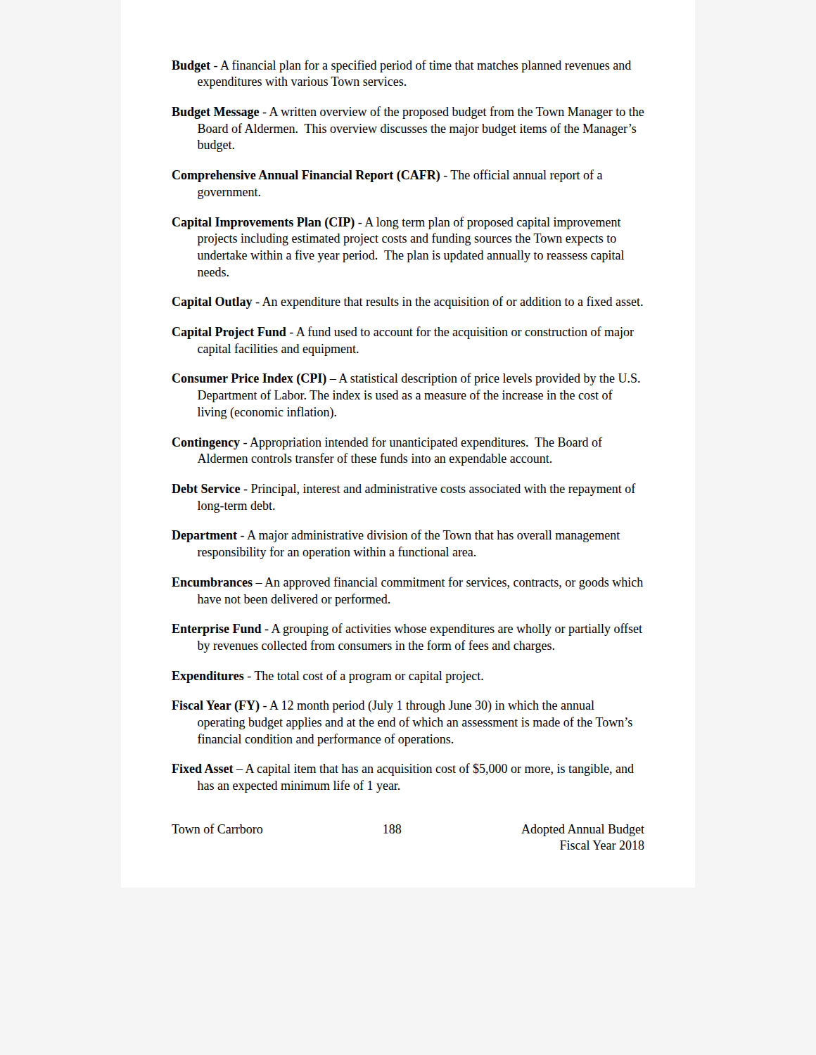Budget
- A financial plan for a specified period of time that matches planned revenues and expenditures with various Town services.
Budget Message
- A written overview of the proposed budget from the Town Manager to the Board of Aldermen. This overview discusses the major budget items of the Manager’s budget.
Comprehensive Annual Financial Report (CAFR)
- The official annual report of a government.
Capital Improvements Plan (CIP)
- A long term plan of proposed capital improvement projects including estimated project costs and funding sources the Town expects to undertake within a five year period. The plan is updated annually to reassess capital needs.
Capital Outlay
- An expenditure that results in the acquisition of or addition to a fixed asset.
Capital Project Fund
- A fund used to account for the acquisition or construction of major capital facilities and equipment.
Consumer Price Index (CPI)
– A statistical description of price levels provided by the U.S. Department of Labor. The index is used as a measure of the increase in the cost of living (economic inflation).
Contingency
- Appropriation intended for unanticipated expenditures. The Board of Aldermen controls transfer of these funds into an expendable account.
Debt Service
- Principal, interest and administrative costs associated with the repayment of long-term debt.
Department
- A major administrative division of the Town that has overall management responsibility for an operation within a functional area.
Encumbrances
– An approved financial commitment for services, contracts, or goods which have not been delivered or performed.
Enterprise Fund
- A grouping of activities whose expenditures are wholly or partially offset by revenues collected from consumers in the form of fees and charges.
Expenditures
- The total cost of a program or capital project.
Fiscal Year (FY)
- A 12 month period (July 1 through June 30) in which the annual operating budget applies and at the end of which an assessment is made of the Town’s financial condition and performance of operations.
Fixed Asset
– A capital item that has an acquisition cost of $5,000 or more, is tangible, and has an expected minimum life of 1 year.
Town of Carrboro
188
Adopted Annual Budget Fiscal Year 2018